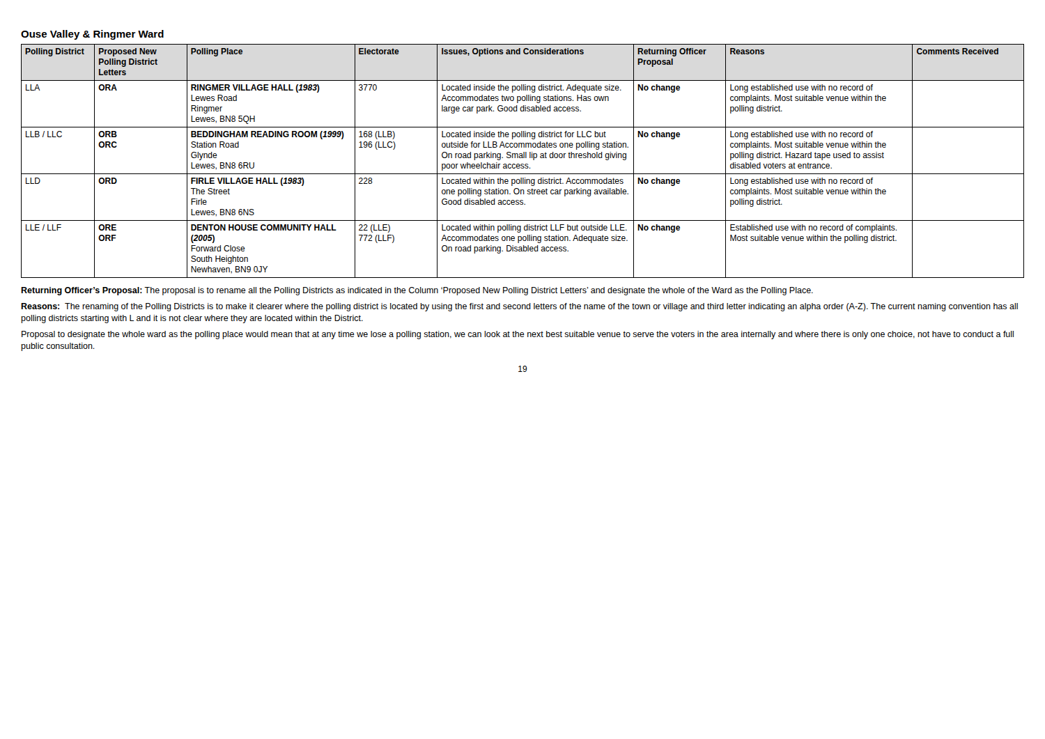Ouse Valley & Ringmer Ward
| Polling District | Proposed New Polling District Letters | Polling Place | Electorate | Issues, Options and Considerations | Returning Officer Proposal | Reasons | Comments Received |
| --- | --- | --- | --- | --- | --- | --- | --- |
| LLA | ORA | RINGMER VILLAGE HALL ( 1983 ) Lewes Road Ringmer Lewes, BN8 5QH | 3770 | Located inside the polling district. Adequate size. Accommodates two polling stations. Has own large car park. Good disabled access. | No change | Long established use with no record of complaints. Most suitable venue within the polling district. | |
| LLB / LLC | ORB ORC | BEDDINGHAM READING ROOM ( 1999 ) Station Road Glynde Lewes, BN8 6RU | 168 (LLB) 196 (LLC) | Located inside the polling district for LLC but outside for LLB Accommodates one polling station. On road parking. Small lip at door threshold giving poor wheelchair access. | No change | Long established use with no record of complaints. Most suitable venue within the polling district. Hazard tape used to assist disabled voters at entrance. | |
| LLD | ORD | FIRLE VILLAGE HALL ( 1983 ) The Street Firle Lewes, BN8 6NS | 228 | Located within the polling district. Accommodates one polling station. On street car parking available. Good disabled access. | No change | Long established use with no record of complaints. Most suitable venue within the polling district. | |
| LLE / LLF | ORE ORF | DENTON HOUSE COMMUNITY HALL ( 2005 ) Forward Close South Heighton Newhaven, BN9 0JY | 22 (LLE) 772 (LLF) | Located within polling district LLF but outside LLE. Accommodates one polling station. Adequate size. On road parking. Disabled access. | No change | Established use with no record of complaints. Most suitable venue within the polling district. | |
Returning Officer’s Proposal: The proposal is to rename all the Polling Districts as indicated in the Column ‘Proposed New Polling District Letters’ and designate the whole of the Ward as the Polling Place.
Reasons: The renaming of the Polling Districts is to make it clearer where the polling district is located by using the first and second letters of the name of the town or village and third letter indicating an alpha order (A-Z). The current naming convention has all polling districts starting with L and it is not clear where they are located within the District.
Proposal to designate the whole ward as the polling place would mean that at any time we lose a polling station, we can look at the next best suitable venue to serve the voters in the area internally and where there is only one choice, not have to conduct a full public consultation.
19